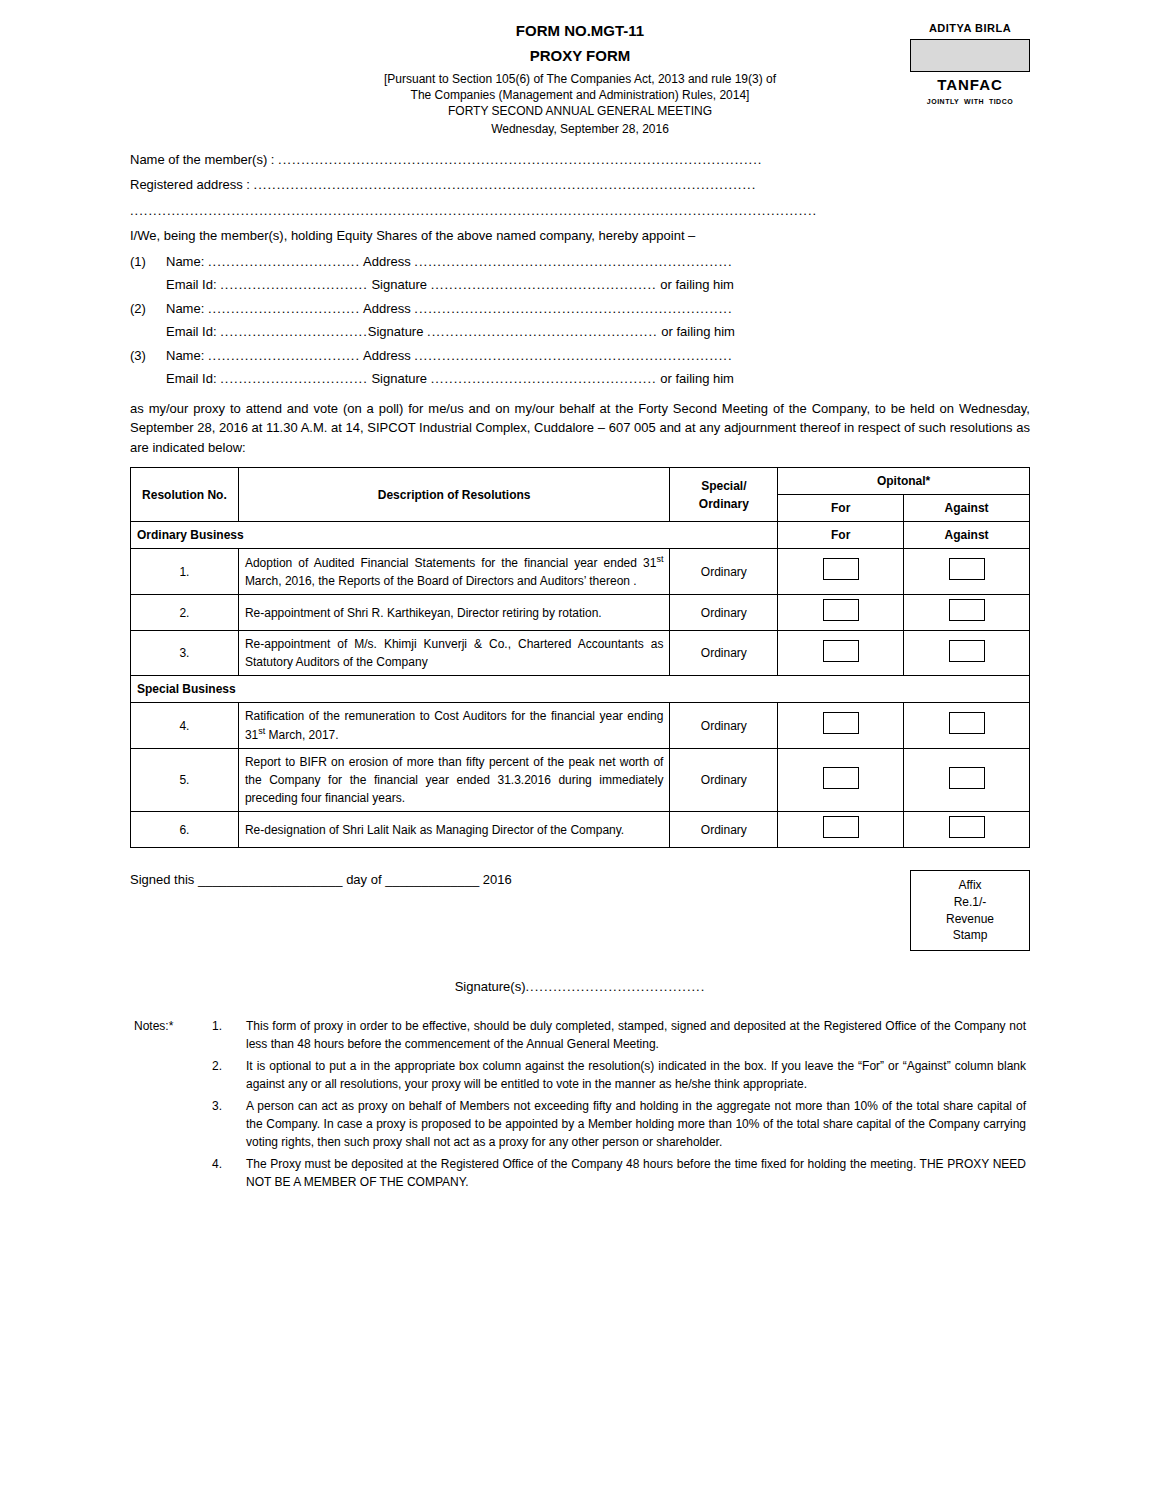ADITYA BIRLA
TANFAC
JOINTLY WITH TIDCO
FORM NO.MGT-11
PROXY FORM
[Pursuant to Section 105(6) of The Companies Act, 2013 and rule 19(3) of
The Companies (Management and Administration) Rules, 2014]
FORTY SECOND ANNUAL GENERAL MEETING
Wednesday, September 28, 2016
Name of the member(s) : .........................................................................................................
Registered address : .............................................................................................................
.....................................................................................................................................................
I/We, being the member(s), holding Equity Shares of the above named company, hereby appoint –
(1)
Name: ................................. Address .....................................................................
Email Id: ................................ Signature ................................................. or failing him
(2)
Name: ................................. Address .....................................................................
Email Id: ................................ Signature .................................................. or failing him
(3)
Name: ................................. Address .....................................................................
Email Id: ................................ Signature ................................................. or failing him
as my/our proxy to attend and vote (on a poll) for me/us and on my/our behalf at the Forty Second Meeting of the Company, to be held on Wednesday, September 28, 2016 at 11.30 A.M. at 14, SIPCOT Industrial Complex, Cuddalore – 607 005 and at any adjournment thereof in respect of such resolutions as are indicated below:
| Resolution No. | Description of Resolutions | Special/ Ordinary | Opitonal* |
| --- | --- | --- | --- |
| For | Against |
| Ordinary Business | For | Against |
| 1. | Adoption of Audited Financial Statements for the financial year ended 31 st March, 2016, the Reports of the Board of Directors and Auditors’ thereon . | Ordinary | | |
| 2. | Re-appointment of Shri R. Karthikeyan, Director retiring by rotation. | Ordinary | | |
| 3. | Re-appointment of M/s. Khimji Kunverji & Co., Chartered Accountants as Statutory Auditors of the Company | Ordinary | | |
| Special Business |
| 4. | Ratification of the remuneration to Cost Auditors for the financial year ending 31 st March, 2017. | Ordinary | | |
| 5. | Report to BIFR on erosion of more than fifty percent of the peak net worth of the Company for the financial year ended 31.3.2016 during immediately preceding four financial years. | Ordinary | | |
| 6. | Re-designation of Shri Lalit Naik as Managing Director of the Company. | Ordinary | | |
Signed this ____________________ day of _____________ 2016
Affix
Re.1/-
Revenue
Stamp
Signature(s).......................................
| Notes:* | 1. | This form of proxy in order to be effective, should be duly completed, stamped, signed and deposited at the Registered Office of the Company not less than 48 hours before the commencement of the Annual General Meeting. |
| | 2. | It is optional to put a in the appropriate box column against the resolution(s) indicated in the box. If you leave the “For” or “Against” column blank against any or all resolutions, your proxy will be entitled to vote in the manner as he/she think appropriate. |
| | 3. | A person can act as proxy on behalf of Members not exceeding fifty and holding in the aggregate not more than 10% of the total share capital of the Company. In case a proxy is proposed to be appointed by a Member holding more than 10% of the total share capital of the Company carrying voting rights, then such proxy shall not act as a proxy for any other person or shareholder. |
| | 4. | The Proxy must be deposited at the Registered Office of the Company 48 hours before the time fixed for holding the meeting. THE PROXY NEED NOT BE A MEMBER OF THE COMPANY. |